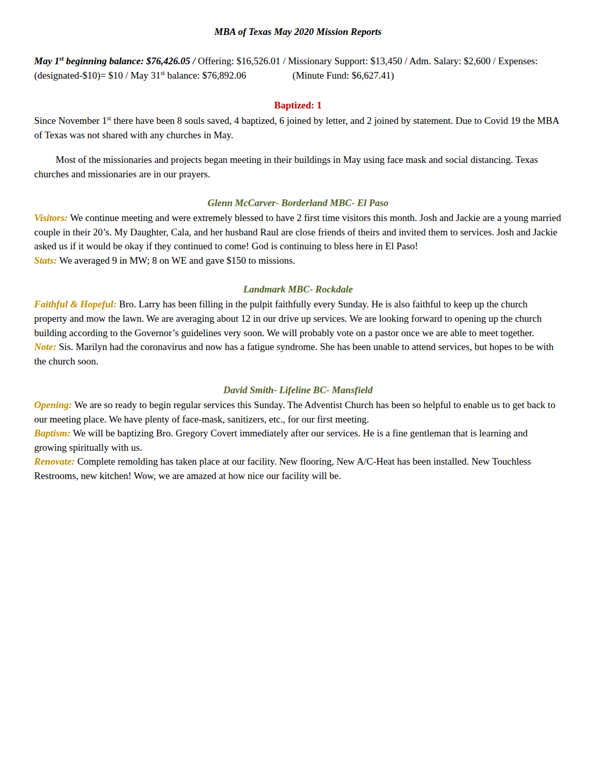MBA of Texas May 2020 Mission Reports
May 1st beginning balance: $76,426.05 / Offering: $16,526.01 / Missionary Support: $13,450 / Adm. Salary: $2,600 / Expenses: (designated-$10)= $10 / May 31st balance: $76,892.06 (Minute Fund: $6,627.41)
Baptized: 1
Since November 1st there have been 8 souls saved, 4 baptized, 6 joined by letter, and 2 joined by statement. Due to Covid 19 the MBA of Texas was not shared with any churches in May.
Most of the missionaries and projects began meeting in their buildings in May using face mask and social distancing. Texas churches and missionaries are in our prayers.
Glenn McCarver- Borderland MBC- El Paso
Visitors: We continue meeting and were extremely blessed to have 2 first time visitors this month. Josh and Jackie are a young married couple in their 20’s. My Daughter, Cala, and her husband Raul are close friends of theirs and invited them to services. Josh and Jackie asked us if it would be okay if they continued to come! God is continuing to bless here in El Paso!
Stats: We averaged 9 in MW; 8 on WE and gave $150 to missions.
Landmark MBC- Rockdale
Faithful & Hopeful: Bro. Larry has been filling in the pulpit faithfully every Sunday. He is also faithful to keep up the church property and mow the lawn. We are averaging about 12 in our drive up services. We are looking forward to opening up the church building according to the Governor’s guidelines very soon. We will probably vote on a pastor once we are able to meet together.
Note: Sis. Marilyn had the coronavirus and now has a fatigue syndrome. She has been unable to attend services, but hopes to be with the church soon.
David Smith- Lifeline BC- Mansfield
Opening: We are so ready to begin regular services this Sunday. The Adventist Church has been so helpful to enable us to get back to our meeting place. We have plenty of face-mask, sanitizers, etc., for our first meeting.
Baptism: We will be baptizing Bro. Gregory Covert immediately after our services. He is a fine gentleman that is learning and growing spiritually with us.
Renovate: Complete remolding has taken place at our facility. New flooring, New A/C-Heat has been installed. New Touchless Restrooms, new kitchen! Wow, we are amazed at how nice our facility will be.